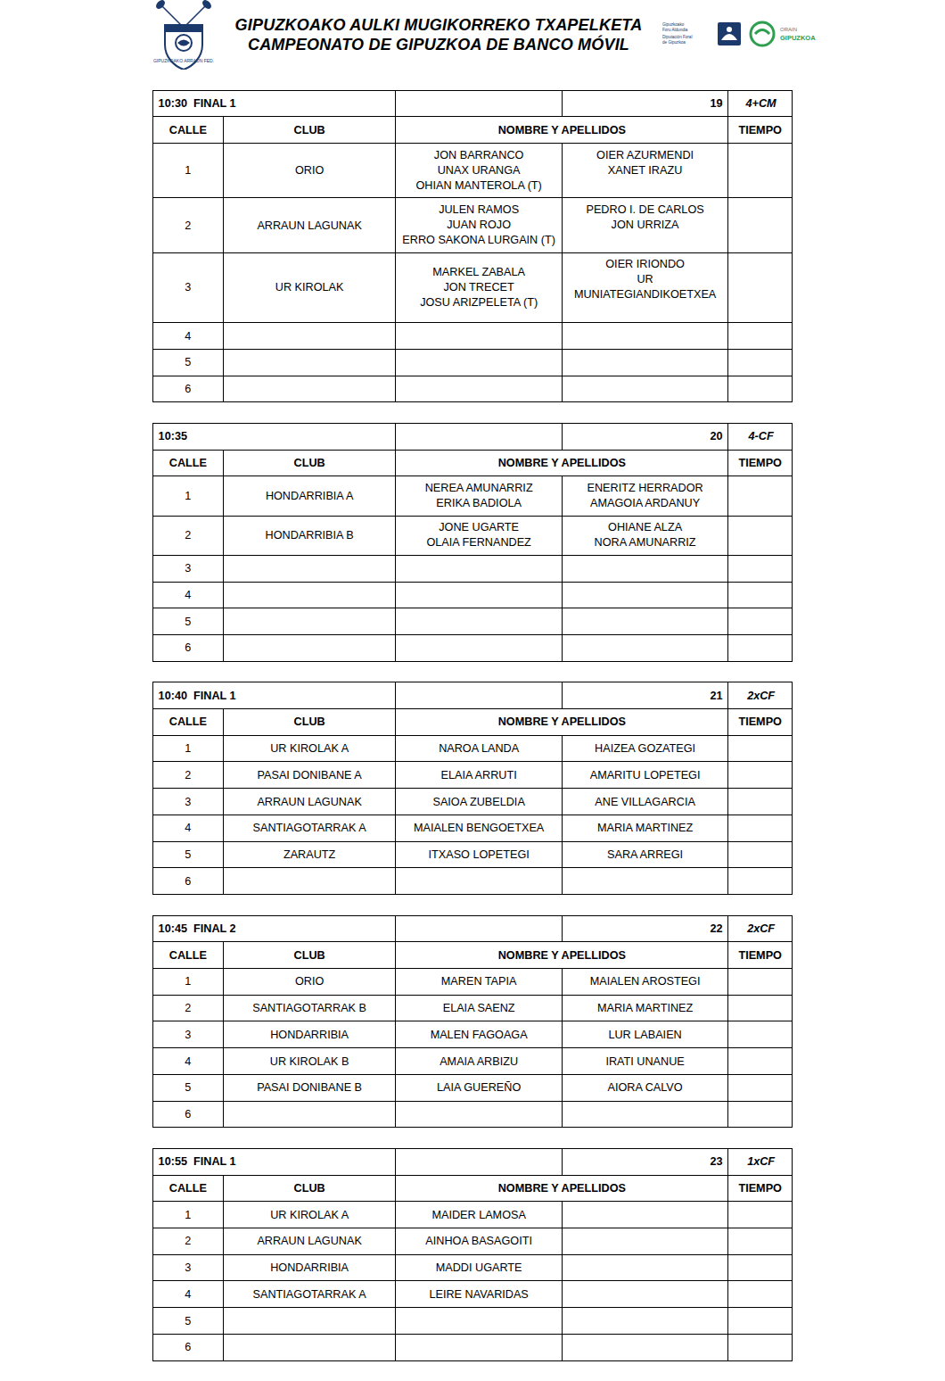GIPUZKOAKO ARRAUN FED.
GIPUZKOAKO AULKI MUGIKORREKO TXAPELKETA
CAMPEONATO DE GIPUZKOA DE BANCO MÓVIL
Gipuzkoako Foru Aldundia Diputación Foral de Gipuzkoa ORAIN GIPUZKOA
| 10:30 FINAL 1 | | 19 | 4+CM |
| CALLE | CLUB | NOMBRE Y APELLIDOS | TIEMPO |
| 1 | ORIO | JON BARRANCO UNAX URANGA OHIAN MANTEROLA (T) | OIER AZURMENDI XANET IRAZU | |
| 2 | ARRAUN LAGUNAK | JULEN RAMOS JUAN ROJO ERRO SAKONA LURGAIN (T) | PEDRO I. DE CARLOS JON URRIZA | |
| 3 | UR KIROLAK | MARKEL ZABALA JON TRECET JOSU ARIZPELETA (T) | OIER IRIONDO UR MUNIATEGIANDIKOETXEA | |
| 4 | | | | |
| 5 | | | | |
| 6 | | | | |
| 10:35 | | 20 | 4-CF |
| CALLE | CLUB | NOMBRE Y APELLIDOS | TIEMPO |
| 1 | HONDARRIBIA A | NEREA AMUNARRIZ ERIKA BADIOLA | ENERITZ HERRADOR AMAGOIA ARDANUY | |
| 2 | HONDARRIBIA B | JONE UGARTE OLAIA FERNANDEZ | OHIANE ALZA NORA AMUNARRIZ | |
| 3 | | | | |
| 4 | | | | |
| 5 | | | | |
| 6 | | | | |
| 10:40 FINAL 1 | | 21 | 2xCF |
| CALLE | CLUB | NOMBRE Y APELLIDOS | TIEMPO |
| 1 | UR KIROLAK A | NAROA LANDA | HAIZEA GOZATEGI | |
| 2 | PASAI DONIBANE A | ELAIA ARRUTI | AMARITU LOPETEGI | |
| 3 | ARRAUN LAGUNAK | SAIOA ZUBELDIA | ANE VILLAGARCIA | |
| 4 | SANTIAGOTARRAK A | MAIALEN BENGOETXEA | MARIA MARTINEZ | |
| 5 | ZARAUTZ | ITXASO LOPETEGI | SARA ARREGI | |
| 6 | | | | |
| 10:45 FINAL 2 | | 22 | 2xCF |
| CALLE | CLUB | NOMBRE Y APELLIDOS | TIEMPO |
| 1 | ORIO | MAREN TAPIA | MAIALEN AROSTEGI | |
| 2 | SANTIAGOTARRAK B | ELAIA SAENZ | MARIA MARTINEZ | |
| 3 | HONDARRIBIA | MALEN FAGOAGA | LUR LABAIEN | |
| 4 | UR KIROLAK B | AMAIA ARBIZU | IRATI UNANUE | |
| 5 | PASAI DONIBANE B | LAIA GUEREÑO | AIORA CALVO | |
| 6 | | | | |
| 10:55 FINAL 1 | | 23 | 1xCF |
| CALLE | CLUB | NOMBRE Y APELLIDOS | TIEMPO |
| 1 | UR KIROLAK A | MAIDER LAMOSA | | |
| 2 | ARRAUN LAGUNAK | AINHOA BASAGOITI | | |
| 3 | HONDARRIBIA | MADDI UGARTE | | |
| 4 | SANTIAGOTARRAK A | LEIRE NAVARIDAS | | |
| 5 | | | | |
| 6 | | | | |